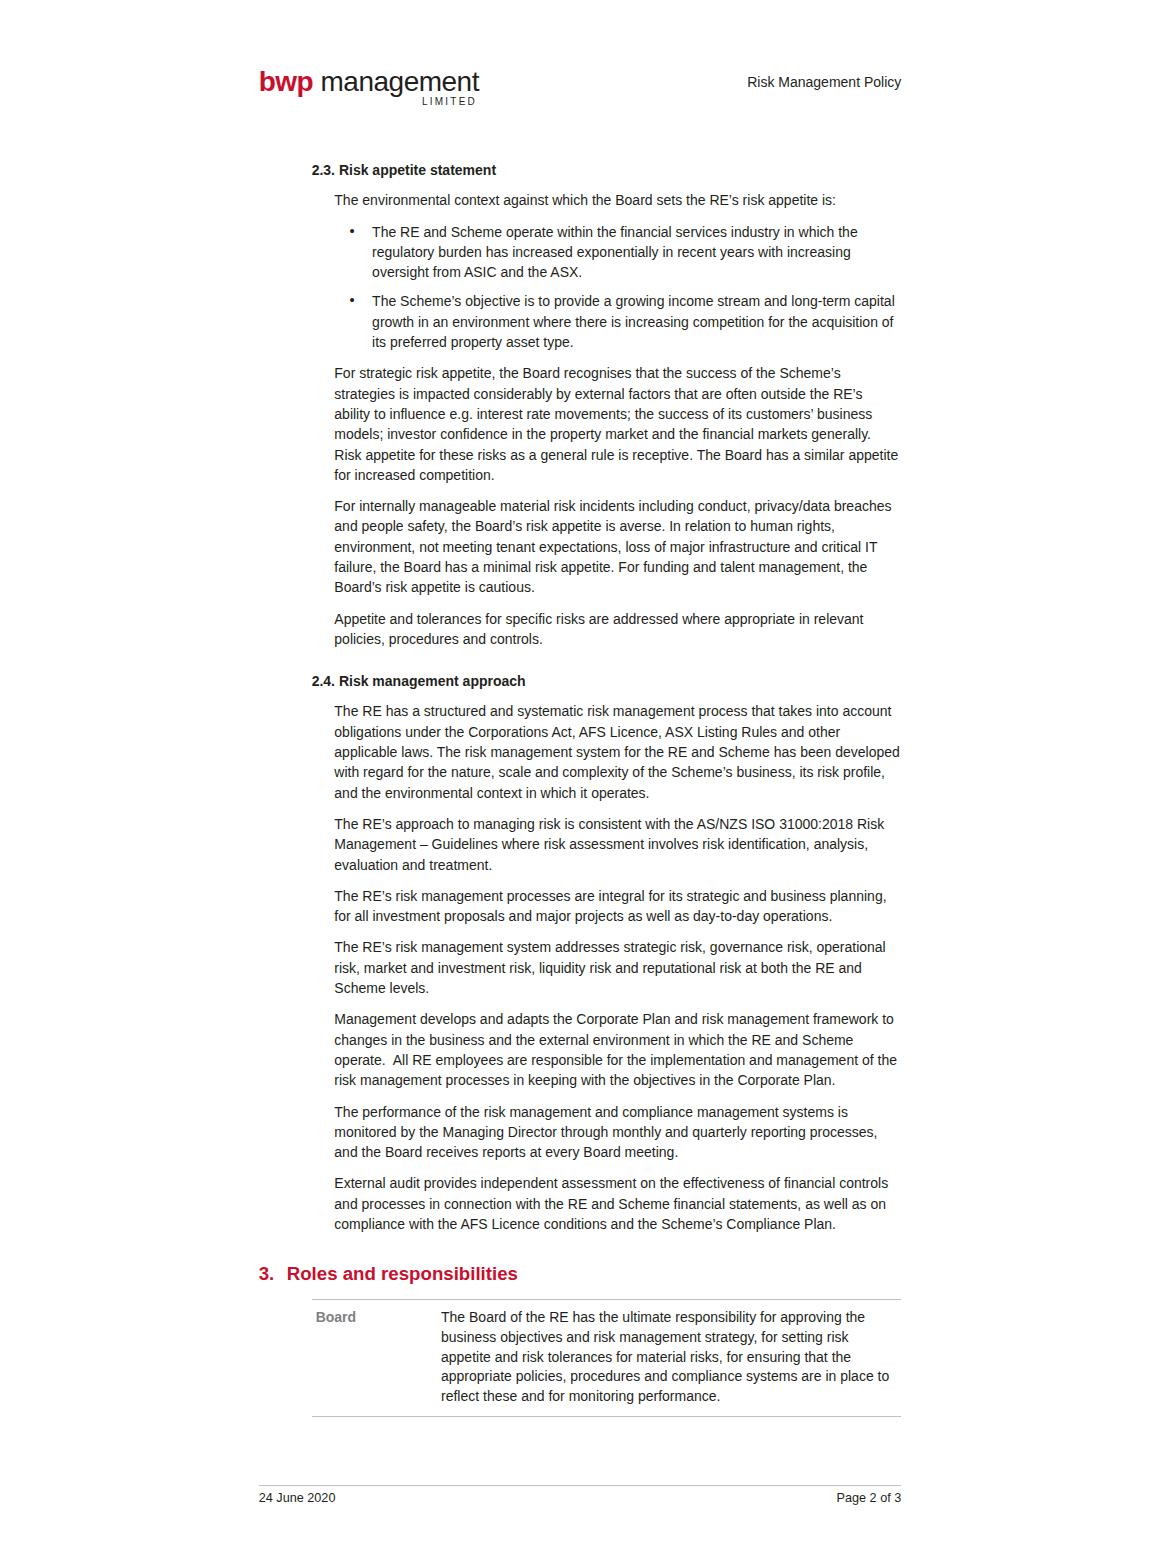bwp management
LIMITED
Risk Management Policy
2.3. Risk appetite statement
The environmental context against which the Board sets the RE’s risk appetite is:
The RE and Scheme operate within the financial services industry in which the regulatory burden has increased exponentially in recent years with increasing oversight from ASIC and the ASX.
The Scheme’s objective is to provide a growing income stream and long-term capital growth in an environment where there is increasing competition for the acquisition of its preferred property asset type.
For strategic risk appetite, the Board recognises that the success of the Scheme’s strategies is impacted considerably by external factors that are often outside the RE’s ability to influence e.g. interest rate movements; the success of its customers’ business models; investor confidence in the property market and the financial markets generally. Risk appetite for these risks as a general rule is receptive. The Board has a similar appetite for increased competition.
For internally manageable material risk incidents including conduct, privacy/data breaches and people safety, the Board’s risk appetite is averse. In relation to human rights, environment, not meeting tenant expectations, loss of major infrastructure and critical IT failure, the Board has a minimal risk appetite. For funding and talent management, the Board’s risk appetite is cautious.
Appetite and tolerances for specific risks are addressed where appropriate in relevant policies, procedures and controls.
2.4. Risk management approach
The RE has a structured and systematic risk management process that takes into account obligations under the Corporations Act, AFS Licence, ASX Listing Rules and other applicable laws. The risk management system for the RE and Scheme has been developed with regard for the nature, scale and complexity of the Scheme’s business, its risk profile, and the environmental context in which it operates.
The RE’s approach to managing risk is consistent with the AS/NZS ISO 31000:2018 Risk Management – Guidelines where risk assessment involves risk identification, analysis, evaluation and treatment.
The RE’s risk management processes are integral for its strategic and business planning, for all investment proposals and major projects as well as day-to-day operations.
The RE’s risk management system addresses strategic risk, governance risk, operational risk, market and investment risk, liquidity risk and reputational risk at both the RE and Scheme levels.
Management develops and adapts the Corporate Plan and risk management framework to changes in the business and the external environment in which the RE and Scheme operate. All RE employees are responsible for the implementation and management of the risk management processes in keeping with the objectives in the Corporate Plan.
The performance of the risk management and compliance management systems is monitored by the Managing Director through monthly and quarterly reporting processes, and the Board receives reports at every Board meeting.
External audit provides independent assessment on the effectiveness of financial controls and processes in connection with the RE and Scheme financial statements, as well as on compliance with the AFS Licence conditions and the Scheme’s Compliance Plan.
3. Roles and responsibilities
| Board | The Board of the RE has the ultimate responsibility for approving the business objectives and risk management strategy, for setting risk appetite and risk tolerances for material risks, for ensuring that the appropriate policies, procedures and compliance systems are in place to reflect these and for monitoring performance. |
24 June 2020
Page 2 of 3